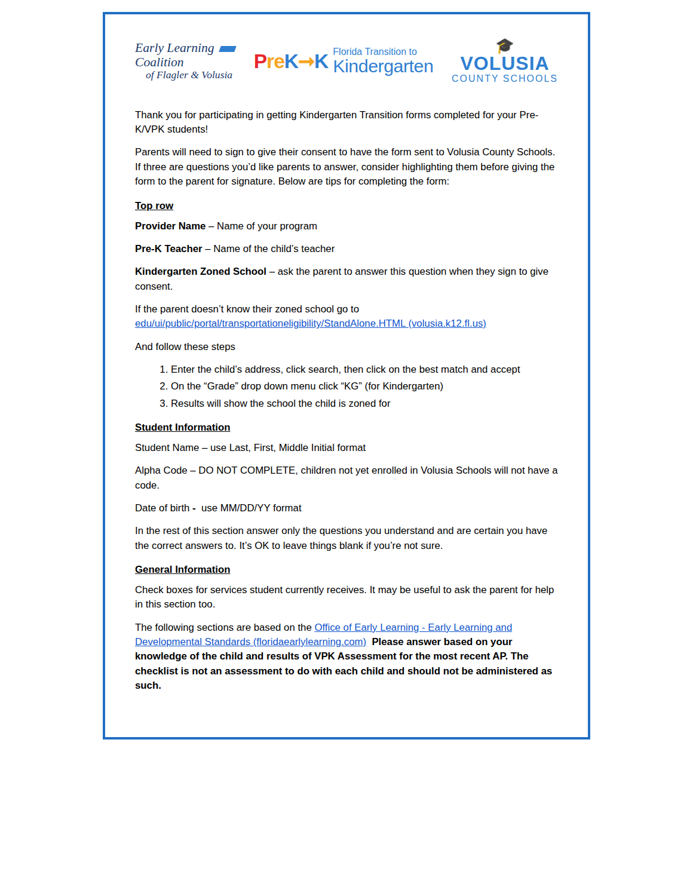Early Learning
Coalition
of Flagler & Volusia
PreK➞K
Florida Transition to Kindergarten
🎓
VOLUSIA
COUNTY SCHOOLS
Thank you for participating in getting Kindergarten Transition forms completed for your Pre-K/VPK students!
Parents will need to sign to give their consent to have the form sent to Volusia County Schools. If three are questions you’d like parents to answer, consider highlighting them before giving the form to the parent for signature. Below are tips for completing the form:
Top row
Provider Name – Name of your program
Pre-K Teacher – Name of the child’s teacher
Kindergarten Zoned School – ask the parent to answer this question when they sign to give consent.
If the parent doesn’t know their zoned school go to
edu/ui/public/portal/transportationeligibility/StandAlone.HTML (volusia.k12.fl.us)
And follow these steps
Enter the child’s address, click search, then click on the best match and accept
On the “Grade” drop down menu click “KG” (for Kindergarten)
Results will show the school the child is zoned for
Student Information
Student Name – use Last, First, Middle Initial format
Alpha Code – DO NOT COMPLETE, children not yet enrolled in Volusia Schools will not have a code.
Date of birth - use MM/DD/YY format
In the rest of this section answer only the questions you understand and are certain you have the correct answers to. It’s OK to leave things blank if you’re not sure.
General Information
Check boxes for services student currently receives. It may be useful to ask the parent for help in this section too.
The following sections are based on the Office of Early Learning - Early Learning and Developmental Standards (floridaearlylearning.com) Please answer based on your knowledge of the child and results of VPK Assessment for the most recent AP. The checklist is not an assessment to do with each child and should not be administered as such.